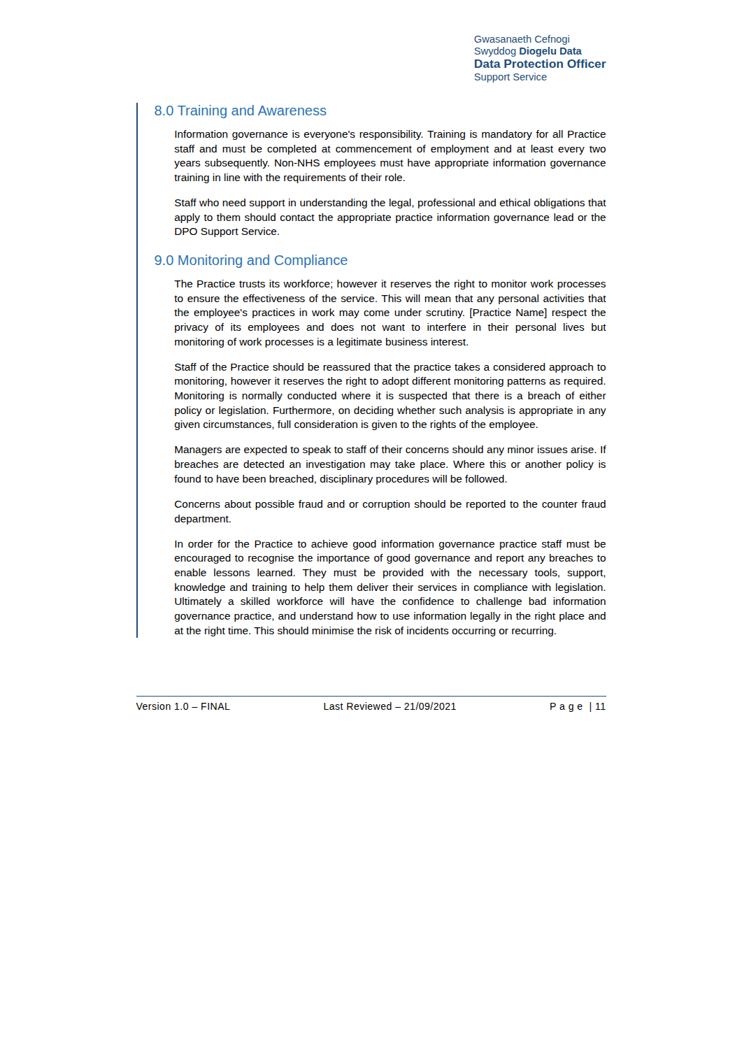Gwasanaeth Cefnogi
Swyddog Diogelu Data
Data Protection Officer
Support Service
8.0 Training and Awareness
Information governance is everyone's responsibility. Training is mandatory for all Practice staff and must be completed at commencement of employment and at least every two years subsequently. Non-NHS employees must have appropriate information governance training in line with the requirements of their role.
Staff who need support in understanding the legal, professional and ethical obligations that apply to them should contact the appropriate practice information governance lead or the DPO Support Service.
9.0 Monitoring and Compliance
The Practice trusts its workforce; however it reserves the right to monitor work processes to ensure the effectiveness of the service. This will mean that any personal activities that the employee's practices in work may come under scrutiny. [Practice Name] respect the privacy of its employees and does not want to interfere in their personal lives but monitoring of work processes is a legitimate business interest.
Staff of the Practice should be reassured that the practice takes a considered approach to monitoring, however it reserves the right to adopt different monitoring patterns as required. Monitoring is normally conducted where it is suspected that there is a breach of either policy or legislation. Furthermore, on deciding whether such analysis is appropriate in any given circumstances, full consideration is given to the rights of the employee.
Managers are expected to speak to staff of their concerns should any minor issues arise. If breaches are detected an investigation may take place. Where this or another policy is found to have been breached, disciplinary procedures will be followed.
Concerns about possible fraud and or corruption should be reported to the counter fraud department.
In order for the Practice to achieve good information governance practice staff must be encouraged to recognise the importance of good governance and report any breaches to enable lessons learned. They must be provided with the necessary tools, support, knowledge and training to help them deliver their services in compliance with legislation. Ultimately a skilled workforce will have the confidence to challenge bad information governance practice, and understand how to use information legally in the right place and at the right time. This should minimise the risk of incidents occurring or recurring.
Version 1.0 – FINAL Last Reviewed – 21/09/2021 P a g e | 11